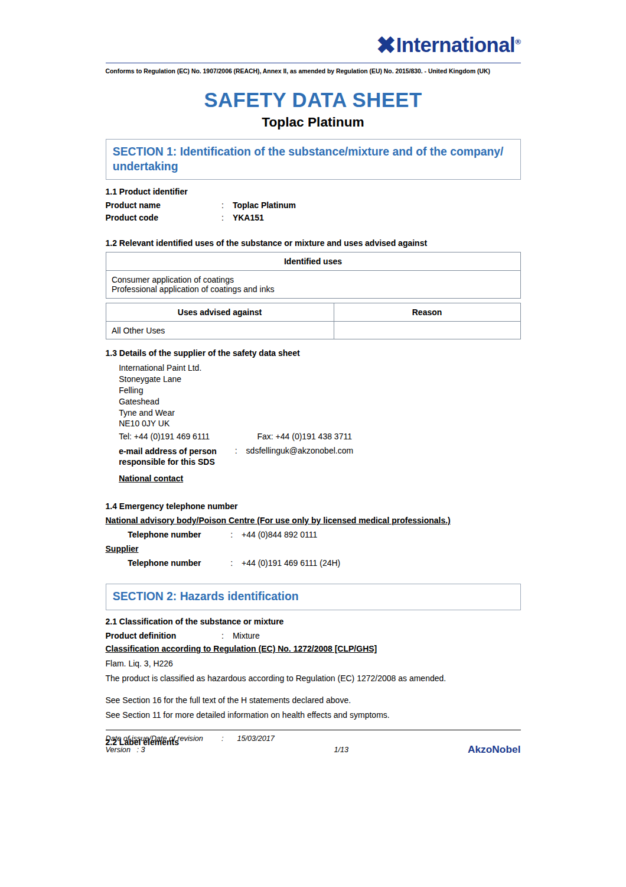✖International®
Conforms to Regulation (EC) No. 1907/2006 (REACH), Annex II, as amended by Regulation (EU) No. 2015/830. - United Kingdom (UK)
SAFETY DATA SHEET
Toplac Platinum
SECTION 1: Identification of the substance/mixture and of the company/
undertaking
1.1 Product identifier
Product name
:
Toplac Platinum
Product code
:
YKA151
1.2 Relevant identified uses of the substance or mixture and uses advised against
| Identified uses |
| --- |
| Consumer application of coatings Professional application of coatings and inks |
| Uses advised against | Reason |
| --- | --- |
| All Other Uses | |
1.3 Details of the supplier of the safety data sheet
International Paint Ltd.
Stoneygate Lane
Felling
Gateshead
Tyne and Wear
NE10 0JY UK
Tel: +44 (0)191 469 6111
Fax: +44 (0)191 438 3711
e-mail address of person
responsible for this SDS
:
sdsfellinguk@akzonobel.com
National contact
1.4 Emergency telephone number
National advisory body/Poison Centre (For use only by licensed medical professionals.)
Telephone number
:
+44 (0)844 892 0111
Supplier
Telephone number
:
+44 (0)191 469 6111 (24H)
SECTION 2: Hazards identification
2.1 Classification of the substance or mixture
Product definition
:
Mixture
Classification according to Regulation (EC) No. 1272/2008 [CLP/GHS]
Flam. Liq. 3, H226
The product is classified as hazardous according to Regulation (EC) 1272/2008 as amended.
See Section 16 for the full text of the H statements declared above.
See Section 11 for more detailed information on health effects and symptoms.
2.2 Label elements
Date of issue/Date of revision:
Version : 3
15/03/2017
1/13
AkzoNobel